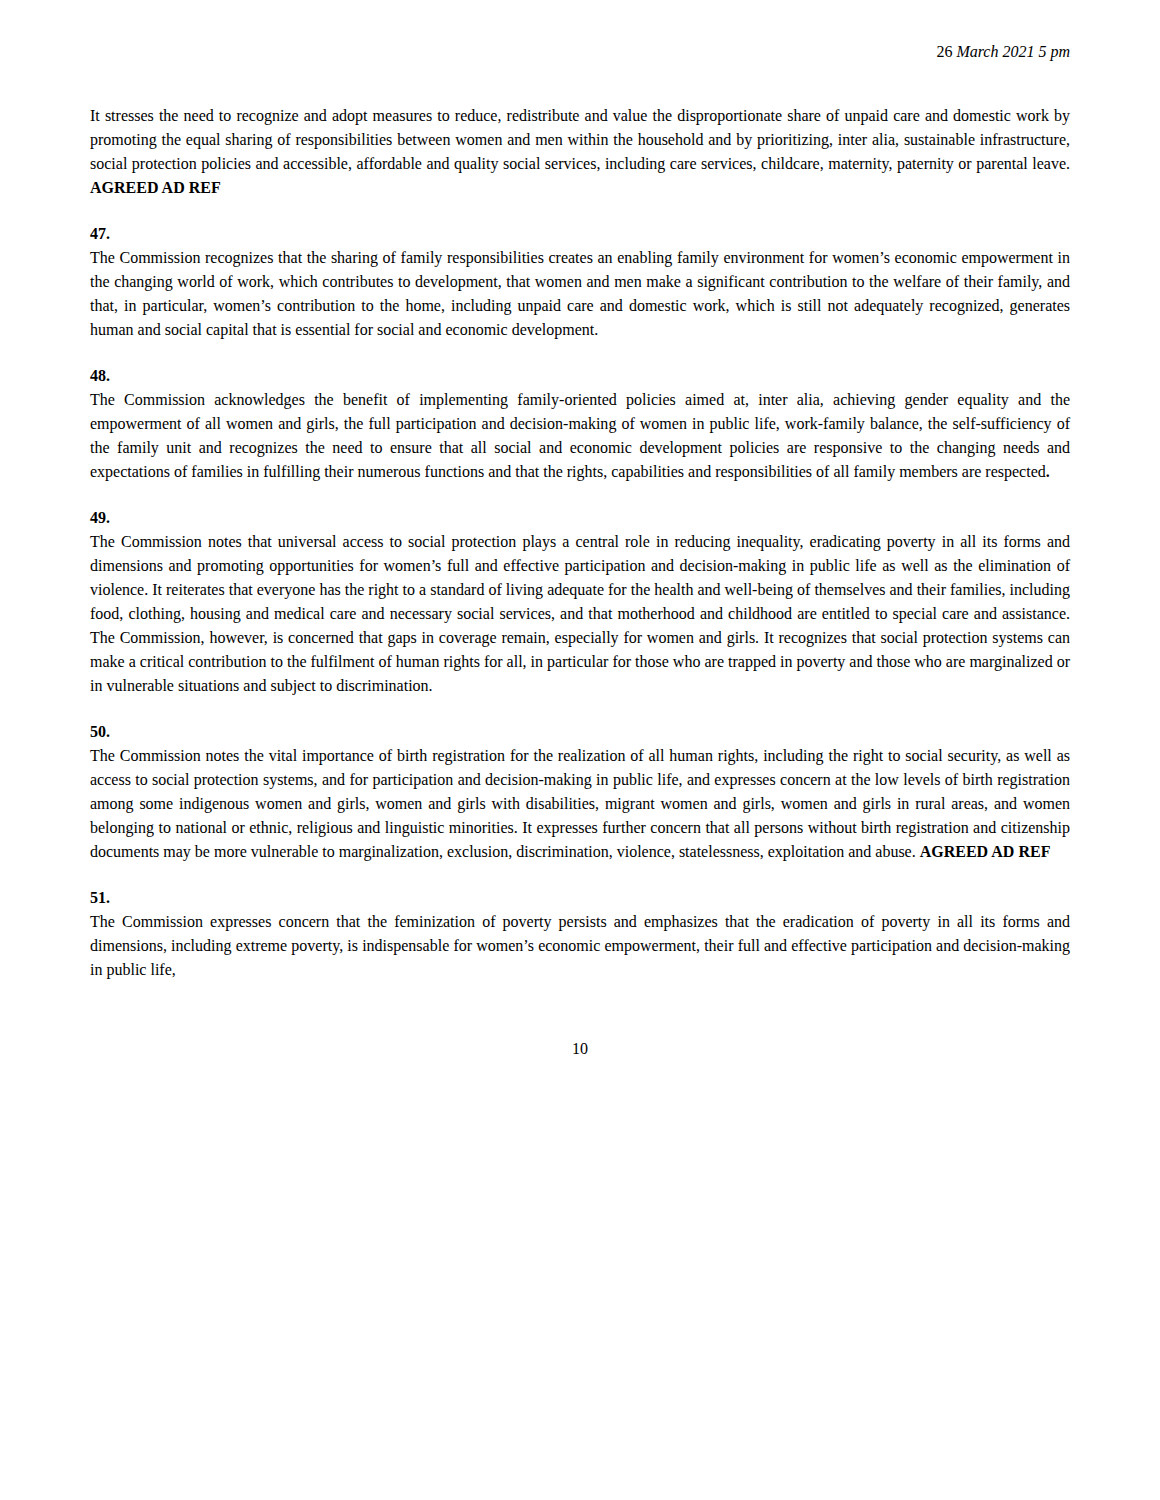26 March 2021 5 pm
It stresses the need to recognize and adopt measures to reduce, redistribute and value the disproportionate share of unpaid care and domestic work by promoting the equal sharing of responsibilities between women and men within the household and by prioritizing, inter alia, sustainable infrastructure, social protection policies and accessible, affordable and quality social services, including care services, childcare, maternity, paternity or parental leave. AGREED AD REF
47.
The Commission recognizes that the sharing of family responsibilities creates an enabling family environment for women’s economic empowerment in the changing world of work, which contributes to development, that women and men make a significant contribution to the welfare of their family, and that, in particular, women’s contribution to the home, including unpaid care and domestic work, which is still not adequately recognized, generates human and social capital that is essential for social and economic development.
48.
The Commission acknowledges the benefit of implementing family-oriented policies aimed at, inter alia, achieving gender equality and the empowerment of all women and girls, the full participation and decision-making of women in public life, work-family balance, the self-sufficiency of the family unit and recognizes the need to ensure that all social and economic development policies are responsive to the changing needs and expectations of families in fulfilling their numerous functions and that the rights, capabilities and responsibilities of all family members are respected.
49.
The Commission notes that universal access to social protection plays a central role in reducing inequality, eradicating poverty in all its forms and dimensions and promoting opportunities for women’s full and effective participation and decision-making in public life as well as the elimination of violence. It reiterates that everyone has the right to a standard of living adequate for the health and well-being of themselves and their families, including food, clothing, housing and medical care and necessary social services, and that motherhood and childhood are entitled to special care and assistance. The Commission, however, is concerned that gaps in coverage remain, especially for women and girls. It recognizes that social protection systems can make a critical contribution to the fulfilment of human rights for all, in particular for those who are trapped in poverty and those who are marginalized or in vulnerable situations and subject to discrimination.
50.
The Commission notes the vital importance of birth registration for the realization of all human rights, including the right to social security, as well as access to social protection systems, and for participation and decision-making in public life, and expresses concern at the low levels of birth registration among some indigenous women and girls, women and girls with disabilities, migrant women and girls, women and girls in rural areas, and women belonging to national or ethnic, religious and linguistic minorities. It expresses further concern that all persons without birth registration and citizenship documents may be more vulnerable to marginalization, exclusion, discrimination, violence, statelessness, exploitation and abuse. AGREED AD REF
51.
The Commission expresses concern that the feminization of poverty persists and emphasizes that the eradication of poverty in all its forms and dimensions, including extreme poverty, is indispensable for women’s economic empowerment, their full and effective participation and decision-making in public life,
10